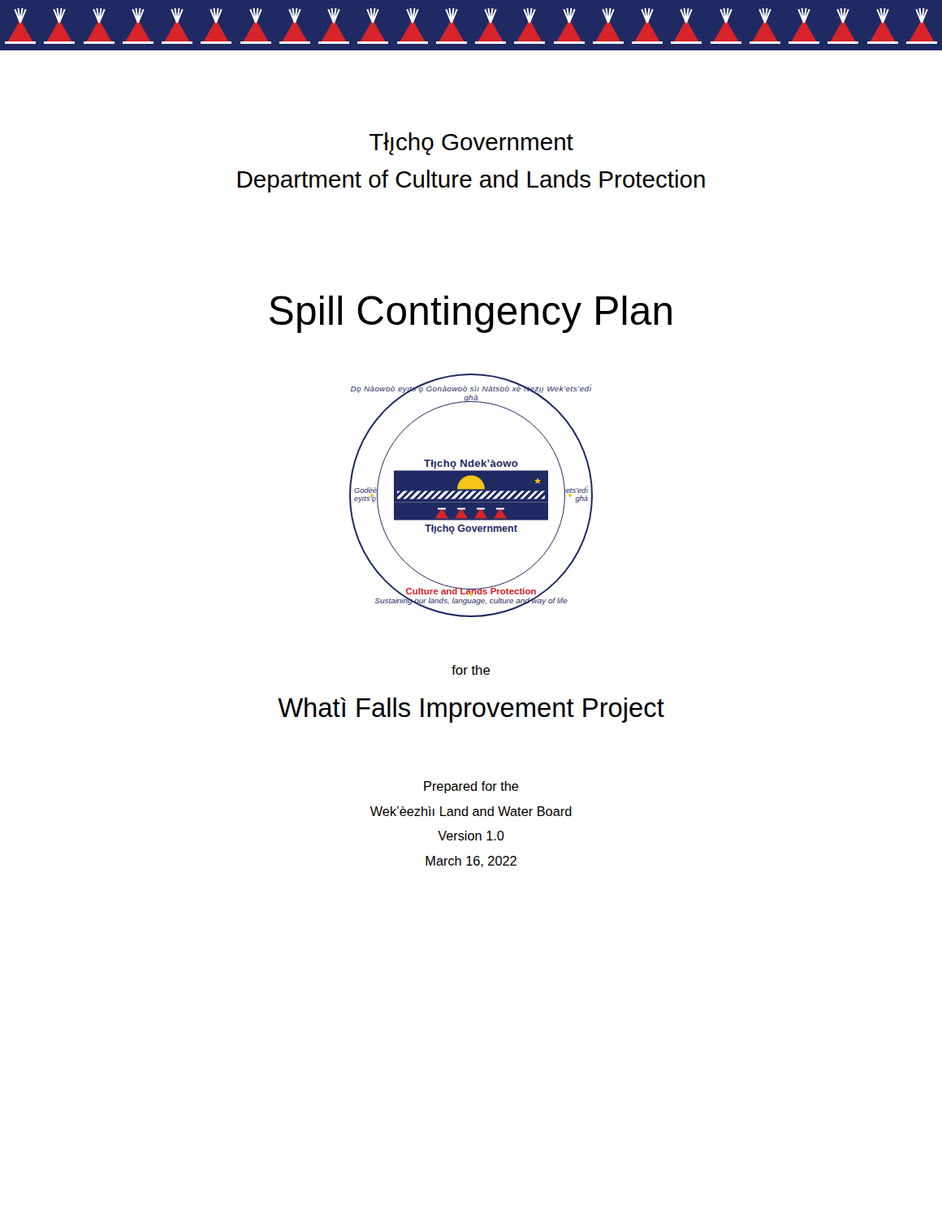Tłı̨chǫ Government Department of Culture and Lands Protection
Spill Contingency Plan
Dǫ Nàowoò eyıts’ǫ Gonàowoò sìı Nàtsoò xè Nezı̨ı̨ Wek’ets’edı̀ ghà
Godèè, Goyatıì, eyıts’ǫ
Wek’èets’edı̀ ghà
Tłı̨chǫ Ndek’àowo
★
Tłı̨chǫ Government
Culture and Lands Protection Sustaining our lands, language, culture and way of life
for the
Whatì Falls Improvement Project
Prepared for the
Wek’èezhìı Land and Water Board
Version 1.0
March 16, 2022